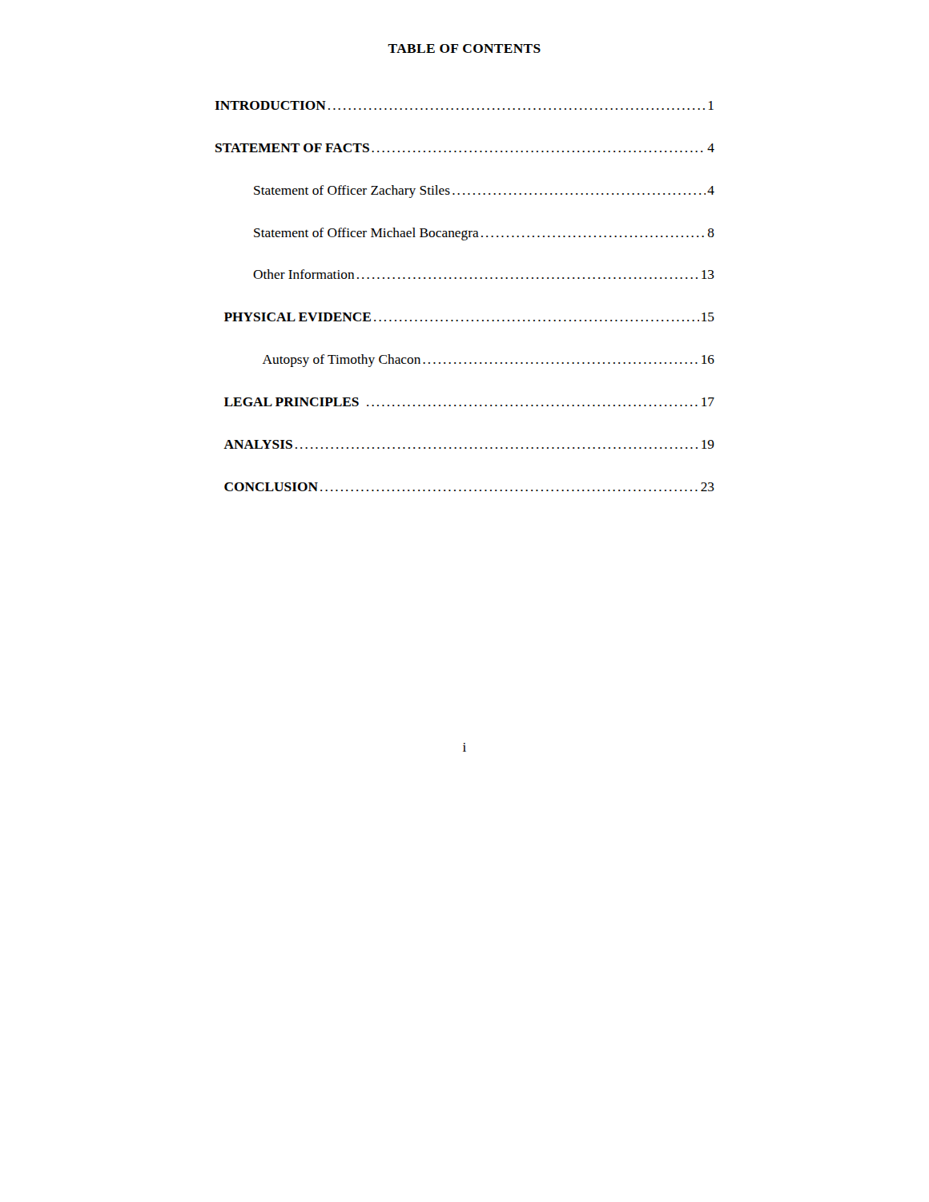TABLE OF CONTENTS
INTRODUCTION .................................................................................................................. 1
STATEMENT OF FACTS .................................................................................................. 4
Statement of Officer Zachary Stiles ........................................................................... 4
Statement of Officer Michael Bocanegra ................................................................ 8
Other Information ..................................................................................................... 13
PHYSICAL EVIDENCE ................................................................................................... 15
Autopsy of Timothy Chacon ....................................................................................... 16
LEGAL PRINCIPLES ..................................................................................................... 17
ANALYSIS ............................................................................................................................. 19
CONCLUSION .............................................................................................................. 23
i